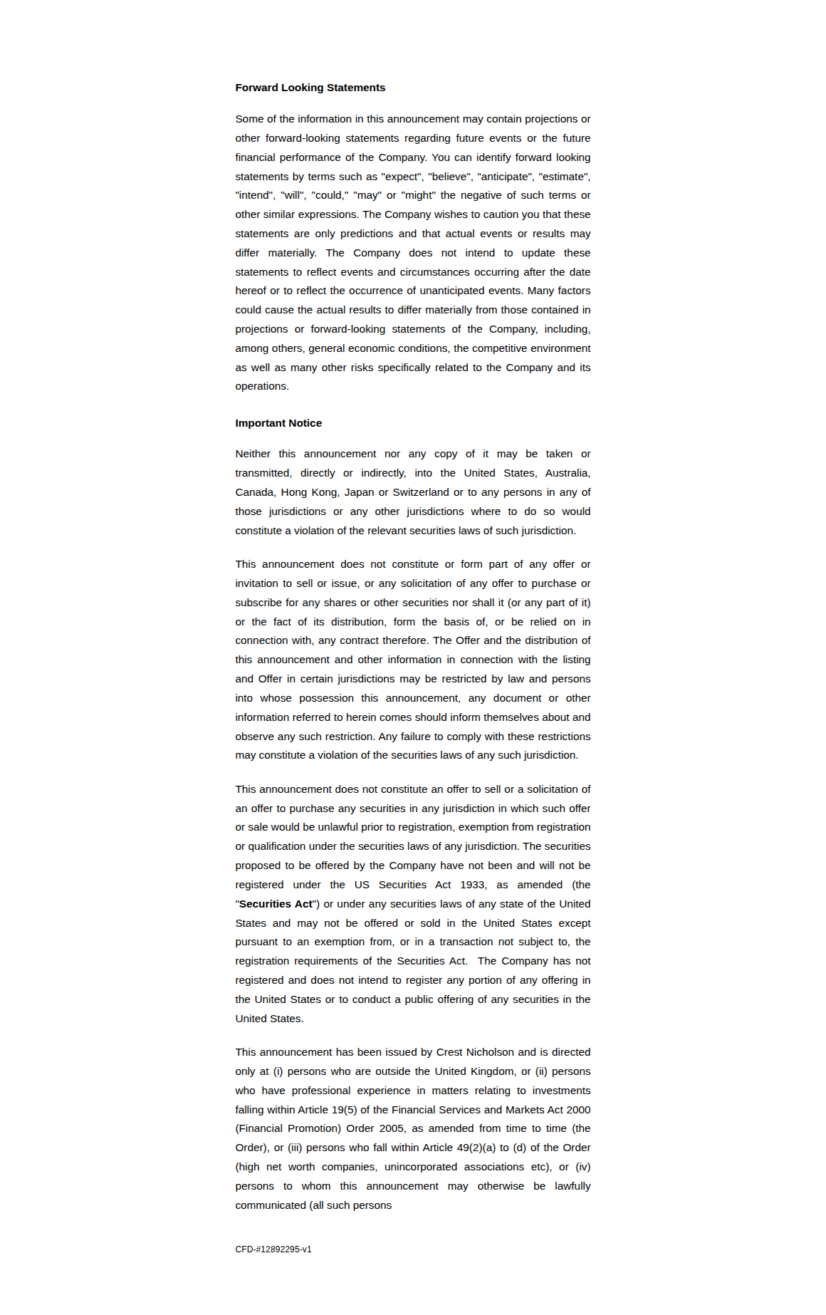Forward Looking Statements
Some of the information in this announcement may contain projections or other forward-looking statements regarding future events or the future financial performance of the Company. You can identify forward looking statements by terms such as "expect", "believe", "anticipate", "estimate", "intend", "will", "could," "may" or "might" the negative of such terms or other similar expressions. The Company wishes to caution you that these statements are only predictions and that actual events or results may differ materially. The Company does not intend to update these statements to reflect events and circumstances occurring after the date hereof or to reflect the occurrence of unanticipated events. Many factors could cause the actual results to differ materially from those contained in projections or forward-looking statements of the Company, including, among others, general economic conditions, the competitive environment as well as many other risks specifically related to the Company and its operations.
Important Notice
Neither this announcement nor any copy of it may be taken or transmitted, directly or indirectly, into the United States, Australia, Canada, Hong Kong, Japan or Switzerland or to any persons in any of those jurisdictions or any other jurisdictions where to do so would constitute a violation of the relevant securities laws of such jurisdiction.
This announcement does not constitute or form part of any offer or invitation to sell or issue, or any solicitation of any offer to purchase or subscribe for any shares or other securities nor shall it (or any part of it) or the fact of its distribution, form the basis of, or be relied on in connection with, any contract therefore. The Offer and the distribution of this announcement and other information in connection with the listing and Offer in certain jurisdictions may be restricted by law and persons into whose possession this announcement, any document or other information referred to herein comes should inform themselves about and observe any such restriction. Any failure to comply with these restrictions may constitute a violation of the securities laws of any such jurisdiction.
This announcement does not constitute an offer to sell or a solicitation of an offer to purchase any securities in any jurisdiction in which such offer or sale would be unlawful prior to registration, exemption from registration or qualification under the securities laws of any jurisdiction. The securities proposed to be offered by the Company have not been and will not be registered under the US Securities Act 1933, as amended (the "Securities Act") or under any securities laws of any state of the United States and may not be offered or sold in the United States except pursuant to an exemption from, or in a transaction not subject to, the registration requirements of the Securities Act. The Company has not registered and does not intend to register any portion of any offering in the United States or to conduct a public offering of any securities in the United States.
This announcement has been issued by Crest Nicholson and is directed only at (i) persons who are outside the United Kingdom, or (ii) persons who have professional experience in matters relating to investments falling within Article 19(5) of the Financial Services and Markets Act 2000 (Financial Promotion) Order 2005, as amended from time to time (the Order), or (iii) persons who fall within Article 49(2)(a) to (d) of the Order (high net worth companies, unincorporated associations etc), or (iv) persons to whom this announcement may otherwise be lawfully communicated (all such persons
CFD-#12892295-v1